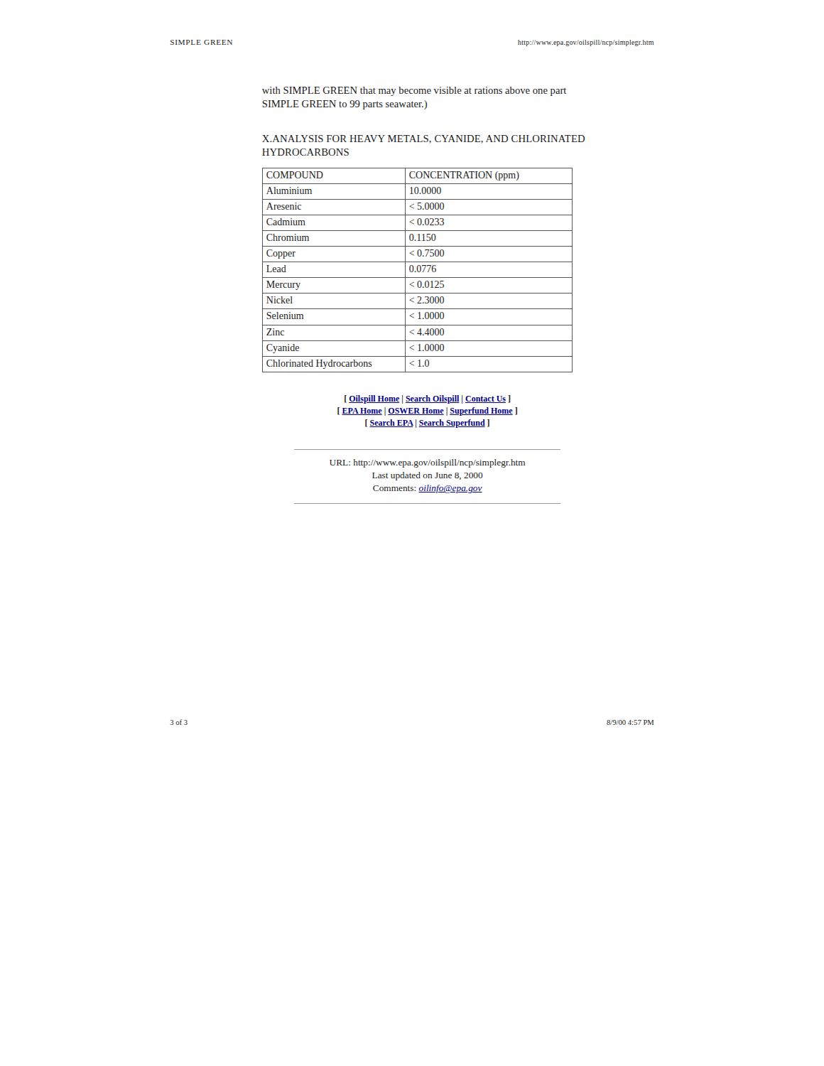Simple Green http://www.epa.gov/oilspill/ncp/simplegr.htm
with SIMPLE GREEN that may become visible at rations above one part SIMPLE GREEN to 99 parts seawater.)
X.ANALYSIS FOR HEAVY METALS, CYANIDE, AND CHLORINATED HYDROCARBONS
| COMPOUND | CONCENTRATION (ppm) |
| Aluminium | 10.0000 |
| Aresenic | < 5.0000 |
| Cadmium | < 0.0233 |
| Chromium | 0.1150 |
| Copper | < 0.7500 |
| Lead | 0.0776 |
| Mercury | < 0.0125 |
| Nickel | < 2.3000 |
| Selenium | < 1.0000 |
| Zinc | < 4.4000 |
| Cyanide | < 1.0000 |
| Chlorinated Hydrocarbons | < 1.0 |
[ Oilspill Home | Search Oilspill | Contact Us ]
[ EPA Home | OSWER Home | Superfund Home ]
[ Search EPA | Search Superfund ]
URL: http://www.epa.gov/oilspill/ncp/simplegr.htm
Last updated on June 8, 2000
Comments: oilinfo@epa.gov
3 of 3 8/9/00 4:57 PM